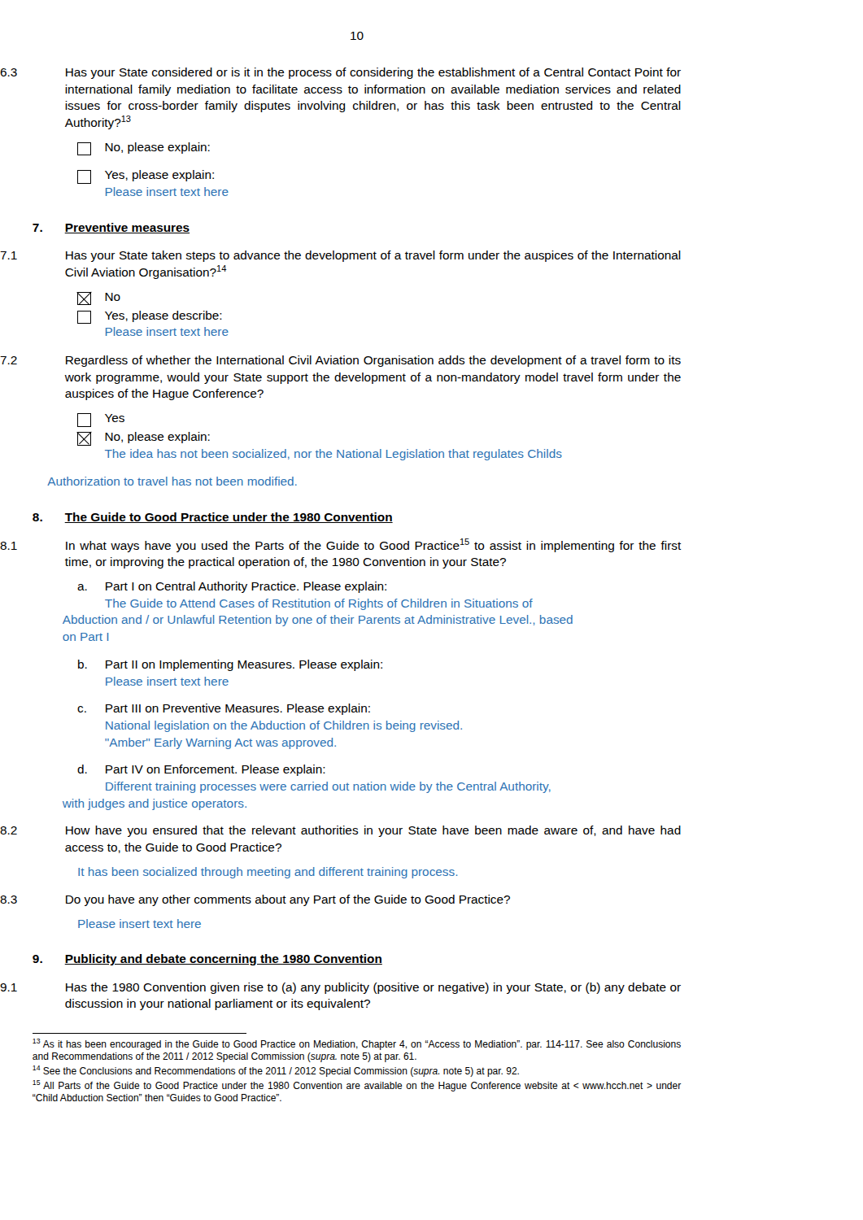10
6.3 Has your State considered or is it in the process of considering the establishment of a Central Contact Point for international family mediation to facilitate access to information on available mediation services and related issues for cross-border family disputes involving children, or has this task been entrusted to the Central Authority?13
No, please explain:
Yes, please explain:
Please insert text here
7. Preventive measures
7.1 Has your State taken steps to advance the development of a travel form under the auspices of the International Civil Aviation Organisation?14
No
Yes, please describe:
Please insert text here
7.2 Regardless of whether the International Civil Aviation Organisation adds the development of a travel form to its work programme, would your State support the development of a non-mandatory model travel form under the auspices of the Hague Conference?
Yes
No, please explain:
The idea has not been socialized, nor the National Legislation that regulates Childs
Authorization to travel has not been modified.
8. The Guide to Good Practice under the 1980 Convention
8.1 In what ways have you used the Parts of the Guide to Good Practice15 to assist in implementing for the first time, or improving the practical operation of, the 1980 Convention in your State?
a. Part I on Central Authority Practice. Please explain:
The Guide to Attend Cases of Restitution of Rights of Children in Situations of
Abduction and / or Unlawful Retention by one of their Parents at Administrative Level., based
on Part I
b. Part II on Implementing Measures. Please explain:
Please insert text here
c. Part III on Preventive Measures. Please explain:
National legislation on the Abduction of Children is being revised.
"Amber" Early Warning Act was approved.
d. Part IV on Enforcement. Please explain:
Different training processes were carried out nation wide by the Central Authority,
with judges and justice operators.
8.2 How have you ensured that the relevant authorities in your State have been made aware of, and have had access to, the Guide to Good Practice?
It has been socialized through meeting and different training process.
8.3 Do you have any other comments about any Part of the Guide to Good Practice?
Please insert text here
9. Publicity and debate concerning the 1980 Convention
9.1 Has the 1980 Convention given rise to (a) any publicity (positive or negative) in your State, or (b) any debate or discussion in your national parliament or its equivalent?
13 As it has been encouraged in the Guide to Good Practice on Mediation, Chapter 4, on “Access to Mediation”. par. 114-117. See also Conclusions and Recommendations of the 2011 / 2012 Special Commission (supra. note 5) at par. 61.
14 See the Conclusions and Recommendations of the 2011 / 2012 Special Commission (supra. note 5) at par. 92.
15 All Parts of the Guide to Good Practice under the 1980 Convention are available on the Hague Conference website at < www.hcch.net > under “Child Abduction Section” then “Guides to Good Practice”.